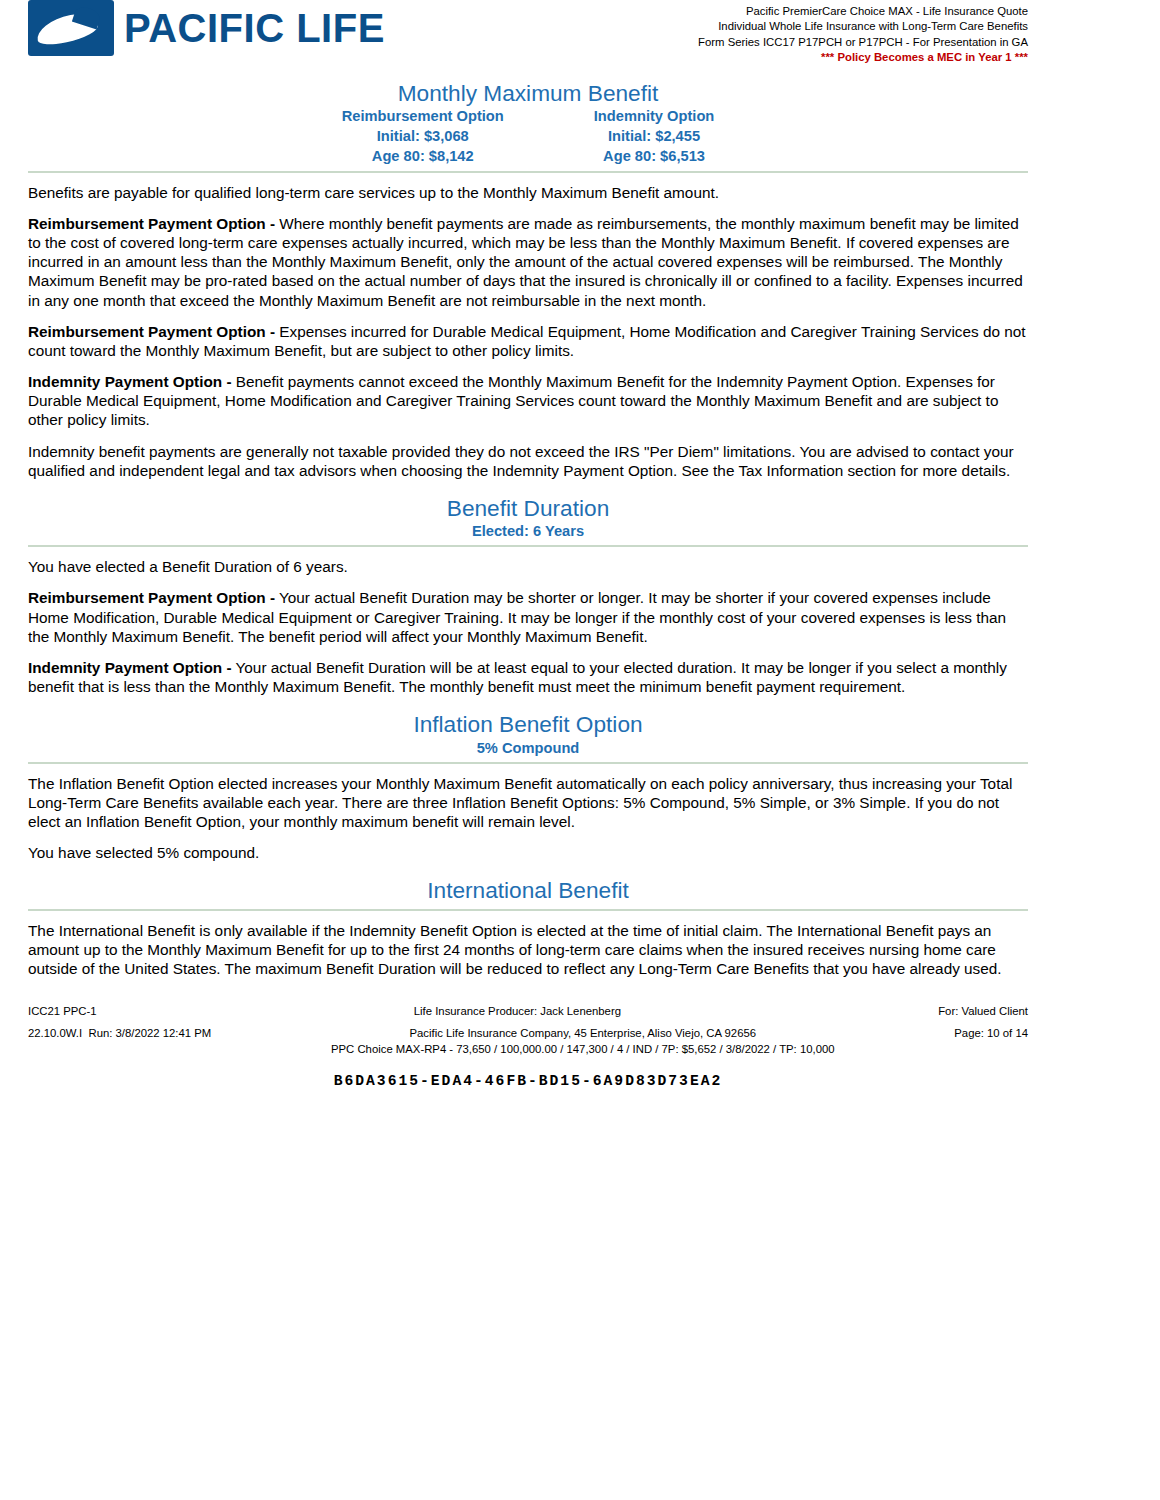PACIFIC LIFE
Pacific PremierCare Choice MAX - Life Insurance Quote
Individual Whole Life Insurance with Long-Term Care Benefits
Form Series ICC17 P17PCH or P17PCH - For Presentation in GA
*** Policy Becomes a MEC in Year 1 ***
Monthly Maximum Benefit
Reimbursement Option
Initial: $3,068
Age 80: $8,142
Indemnity Option
Initial: $2,455
Age 80: $6,513
Benefits are payable for qualified long-term care services up to the Monthly Maximum Benefit amount.
Reimbursement Payment Option - Where monthly benefit payments are made as reimbursements, the monthly maximum benefit may be limited to the cost of covered long-term care expenses actually incurred, which may be less than the Monthly Maximum Benefit. If covered expenses are incurred in an amount less than the Monthly Maximum Benefit, only the amount of the actual covered expenses will be reimbursed. The Monthly Maximum Benefit may be pro-rated based on the actual number of days that the insured is chronically ill or confined to a facility. Expenses incurred in any one month that exceed the Monthly Maximum Benefit are not reimbursable in the next month.
Reimbursement Payment Option - Expenses incurred for Durable Medical Equipment, Home Modification and Caregiver Training Services do not count toward the Monthly Maximum Benefit, but are subject to other policy limits.
Indemnity Payment Option - Benefit payments cannot exceed the Monthly Maximum Benefit for the Indemnity Payment Option. Expenses for Durable Medical Equipment, Home Modification and Caregiver Training Services count toward the Monthly Maximum Benefit and are subject to other policy limits.
Indemnity benefit payments are generally not taxable provided they do not exceed the IRS "Per Diem" limitations. You are advised to contact your qualified and independent legal and tax advisors when choosing the Indemnity Payment Option. See the Tax Information section for more details.
Benefit Duration
Elected: 6 Years
You have elected a Benefit Duration of 6 years.
Reimbursement Payment Option - Your actual Benefit Duration may be shorter or longer. It may be shorter if your covered expenses include Home Modification, Durable Medical Equipment or Caregiver Training. It may be longer if the monthly cost of your covered expenses is less than the Monthly Maximum Benefit. The benefit period will affect your Monthly Maximum Benefit.
Indemnity Payment Option - Your actual Benefit Duration will be at least equal to your elected duration. It may be longer if you select a monthly benefit that is less than the Monthly Maximum Benefit. The monthly benefit must meet the minimum benefit payment requirement.
Inflation Benefit Option
5% Compound
The Inflation Benefit Option elected increases your Monthly Maximum Benefit automatically on each policy anniversary, thus increasing your Total Long-Term Care Benefits available each year. There are three Inflation Benefit Options: 5% Compound, 5% Simple, or 3% Simple. If you do not elect an Inflation Benefit Option, your monthly maximum benefit will remain level.
You have selected 5% compound.
International Benefit
The International Benefit is only available if the Indemnity Benefit Option is elected at the time of initial claim. The International Benefit pays an amount up to the Monthly Maximum Benefit for up to the first 24 months of long-term care claims when the insured receives nursing home care outside of the United States. The maximum Benefit Duration will be reduced to reflect any Long-Term Care Benefits that you have already used.
ICC21 PPC-1
Life Insurance Producer: Jack Lenenberg
For: Valued Client
22.10.0W.I Run: 3/8/2022 12:41 PM
Pacific Life Insurance Company, 45 Enterprise, Aliso Viejo, CA 92656
PPC Choice MAX-RP4 - 73,650 / 100,000.00 / 147,300 / 4 / IND / 7P: $5,652 / 3/8/2022 / TP: 10,000
Page: 10 of 14
B6DA3615-EDA4-46FB-BD15-6A9D83D73EA2